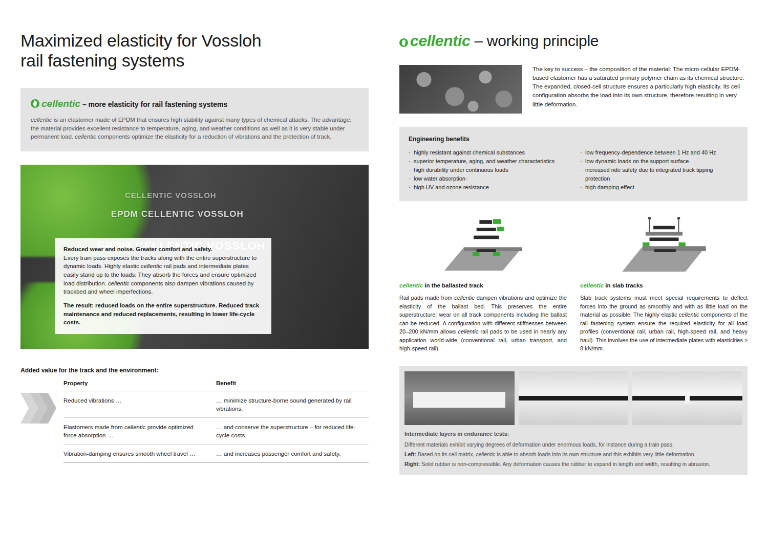Maximized elasticity for Vossloh
rail fastening systems
cellentic – more elasticity for rail fastening systems
cellentic is an elastomer made of EPDM that ensures high stability against many types of chemical attacks. The advantage: the material provides excellent resistance to temperature, aging, and weather conditions as well as it is very stable under permanent load. cellentic components optimize the elasticity for a reduction of vibrations and the protection of track.
CELLENTIC VOSSLOH EPDM CELLENTIC VOSSLOH EPDM CELLENTIC VOSSLOH NTIC VOSSLOH EPDM CELLENTIC VOS
Reduced wear and noise. Greater comfort and safety. Every train pass exposes the tracks along with the entire superstructure to dynamic loads. Highly elastic cellentic rail pads and intermediate plates easily stand up to the loads: They absorb the forces and ensure optimized load distribution. cellentic components also dampen vibrations caused by trackbed and wheel imperfections.
The result: reduced loads on the entire superstructure. Reduced track maintenance and reduced replacements, resulting in lower life-cycle costs.
Added value for the track and the environment:
| Property | Benefit |
| --- | --- |
| Reduced vibrations … | … minimize structure-borne sound generated by rail vibrations. |
| Elastomers made from cellentic provide optimized force absorption … | … and conserve the superstructure – for reduced life-cycle costs. |
| Vibration-damping ensures smooth wheel travel … | … and increases passenger comfort and safety. |
cellentic – working principle
The key to success – the composition of the material: The micro-cellular EPDM-based elastomer has a saturated primary polymer chain as its chemical structure. The expanded, closed-cell structure ensures a particularly high elasticity. Its cell configuration absorbs the load into its own structure, therefore resulting in very little deformation.
Engineering benefits
highly resistant against chemical substances
superior temperature, aging, and weather characteristics
high durability under continuous loads
low water absorption·
high UV and ozone resistance
low frequency-dependence between 1 Hz and 40 Hz
low dynamic loads on the support surface
increased ride safety due to integrated track tipping protection
high damping effect
cellentic in the ballasted track
Rail pads made from cellentic dampen vibrations and optimize the elasticity of the ballast bed. This preserves the entire superstructure: wear on all track components including the ballast can be reduced. A configuration with different stiffnesses between 20–200 kN/mm allows cellentic rail pads to be used in nearly any application world-wide (conventional rail, urban transport, and high-speed rail).
cellentic in slab tracks
Slab track systems must meet special requirements to deflect forces into the ground as smoothly and with as little load on the material as possible. The highly elastic cellentic components of the rail fastening system ensure the required elasticity for all load profiles (conventional rail, urban rail, high-speed rail, and heavy haul). This involves the use of intermediate plates with elasticities ≥ 8 kN/mm.
Intermediate layers in endurance tests:
Different materials exhibit varying degrees of deformation under enormous loads, for instance during a train pass.
Left: Based on its cell matrix, cellentic is able to absorb loads into its own structure and this exhibits very little deformation.
Right: Solid rubber is non-compressible. Any deformation causes the rubber to expand in length and width, resulting in abrasion.